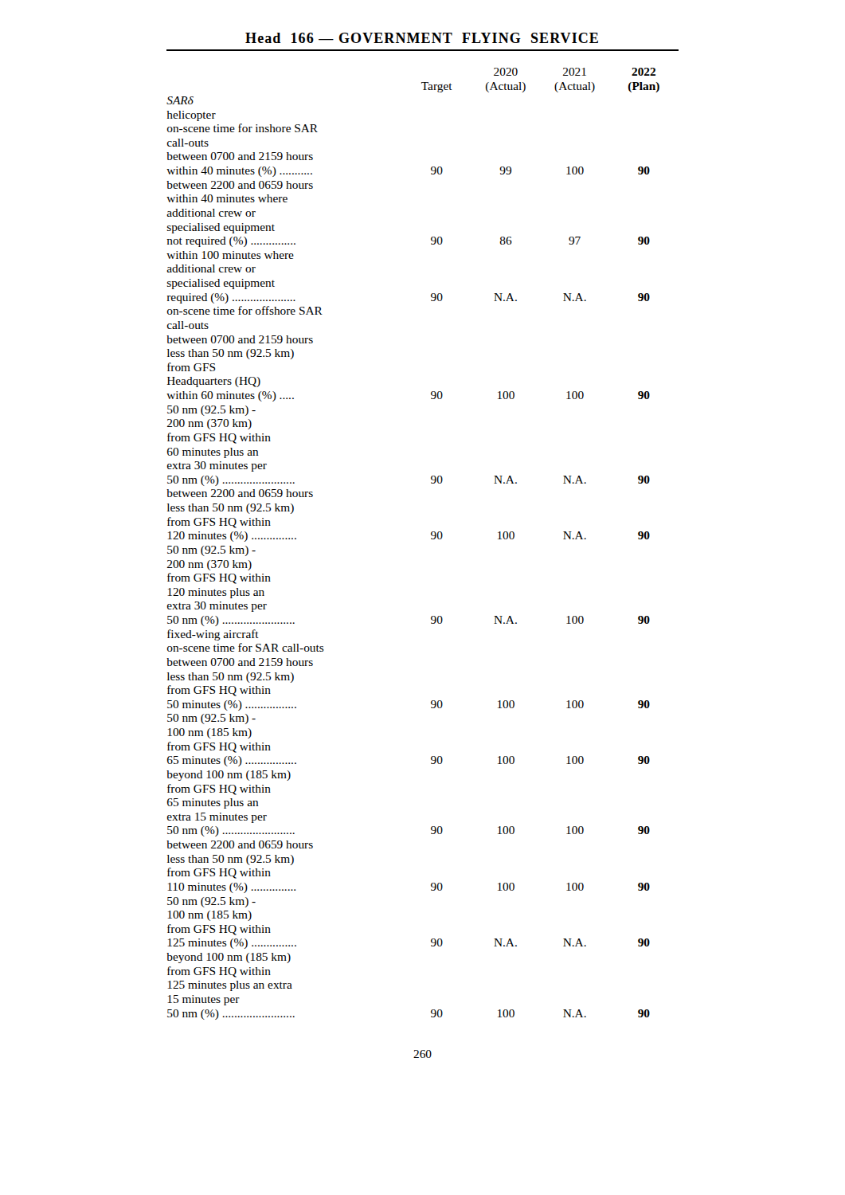Head 166 — GOVERNMENT FLYING SERVICE
| | | 2020 | 2021 | 2022 |
| --- | --- | --- | --- | --- |
| | Target | (Actual) | (Actual) | (Plan) |
| SARδ | | | | |
| helicopter | | | | |
| on-scene time for inshore SAR | | | | |
| call-outs | | | | |
| between 0700 and 2159 hours | | | | |
| within 40 minutes (%) ........... | 90 | 99 | 100 | 90 |
| between 2200 and 0659 hours | | | | |
| within 40 minutes where | | | | |
| additional crew or | | | | |
| specialised equipment | | | | |
| not required (%) ............... | 90 | 86 | 97 | 90 |
| within 100 minutes where | | | | |
| additional crew or | | | | |
| specialised equipment | | | | |
| required (%) ..................... | 90 | N.A. | N.A. | 90 |
| on-scene time for offshore SAR | | | | |
| call-outs | | | | |
| between 0700 and 2159 hours | | | | |
| less than 50 nm (92.5 km) | | | | |
| from GFS | | | | |
| Headquarters (HQ) | | | | |
| within 60 minutes (%) ..... | 90 | 100 | 100 | 90 |
| 50 nm (92.5 km) - | | | | |
| 200 nm (370 km) | | | | |
| from GFS HQ within | | | | |
| 60 minutes plus an | | | | |
| extra 30 minutes per | | | | |
| 50 nm (%) ........................ | 90 | N.A. | N.A. | 90 |
| between 2200 and 0659 hours | | | | |
| less than 50 nm (92.5 km) | | | | |
| from GFS HQ within | | | | |
| 120 minutes (%) ............... | 90 | 100 | N.A. | 90 |
| 50 nm (92.5 km) - | | | | |
| 200 nm (370 km) | | | | |
| from GFS HQ within | | | | |
| 120 minutes plus an | | | | |
| extra 30 minutes per | | | | |
| 50 nm (%) ........................ | 90 | N.A. | 100 | 90 |
| fixed-wing aircraft | | | | |
| on-scene time for SAR call-outs | | | | |
| between 0700 and 2159 hours | | | | |
| less than 50 nm (92.5 km) | | | | |
| from GFS HQ within | | | | |
| 50 minutes (%) ................. | 90 | 100 | 100 | 90 |
| 50 nm (92.5 km) - | | | | |
| 100 nm (185 km) | | | | |
| from GFS HQ within | | | | |
| 65 minutes (%) ................. | 90 | 100 | 100 | 90 |
| beyond 100 nm (185 km) | | | | |
| from GFS HQ within | | | | |
| 65 minutes plus an | | | | |
| extra 15 minutes per | | | | |
| 50 nm (%) ........................ | 90 | 100 | 100 | 90 |
| between 2200 and 0659 hours | | | | |
| less than 50 nm (92.5 km) | | | | |
| from GFS HQ within | | | | |
| 110 minutes (%) ............... | 90 | 100 | 100 | 90 |
| 50 nm (92.5 km) - | | | | |
| 100 nm (185 km) | | | | |
| from GFS HQ within | | | | |
| 125 minutes (%) ............... | 90 | N.A. | N.A. | 90 |
| beyond 100 nm (185 km) | | | | |
| from GFS HQ within | | | | |
| 125 minutes plus an extra | | | | |
| 15 minutes per | | | | |
| 50 nm (%) ........................ | 90 | 100 | N.A. | 90 |
260